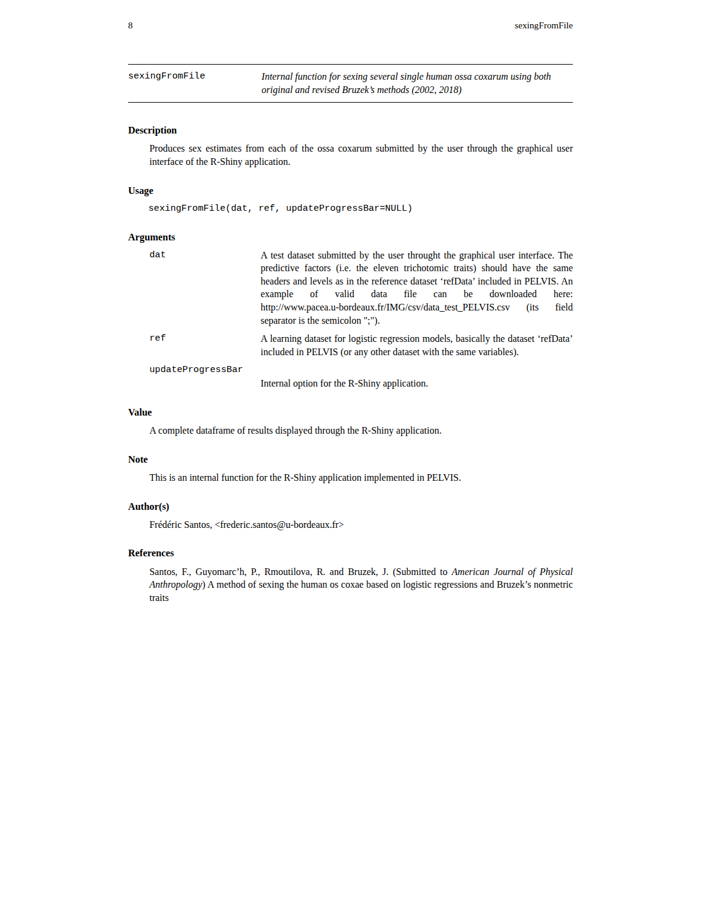8 sexingFromFile
| sexingFromFile | Internal function for sexing several single human ossa coxarum using both original and revised Bruzek’s methods (2002, 2018) |
Description
Produces sex estimates from each of the ossa coxarum submitted by the user through the graphical user interface of the R-Shiny application.
Usage
sexingFromFile(dat, ref, updateProgressBar=NULL)
Arguments
dat
A test dataset submitted by the user throught the graphical user interface. The predictive factors (i.e. the eleven trichotomic traits) should have the same headers and levels as in the reference dataset ‘refData’ included in PELVIS. An example of valid data file can be downloaded here: http://www.pacea.u-bordeaux.fr/IMG/csv/data_test_PELVIS.csv (its field separator is the semicolon ";").
ref
A learning dataset for logistic regression models, basically the dataset ‘refData’ included in PELVIS (or any other dataset with the same variables).
updateProgressBar
Internal option for the R-Shiny application.
Value
A complete dataframe of results displayed through the R-Shiny application.
Note
This is an internal function for the R-Shiny application implemented in PELVIS.
Author(s)
Frédéric Santos, <frederic.santos@u-bordeaux.fr>
References
Santos, F., Guyomarc’h, P., Rmoutilova, R. and Bruzek, J. (Submitted to American Journal of Physical Anthropology) A method of sexing the human os coxae based on logistic regressions and Bruzek’s nonmetric traits